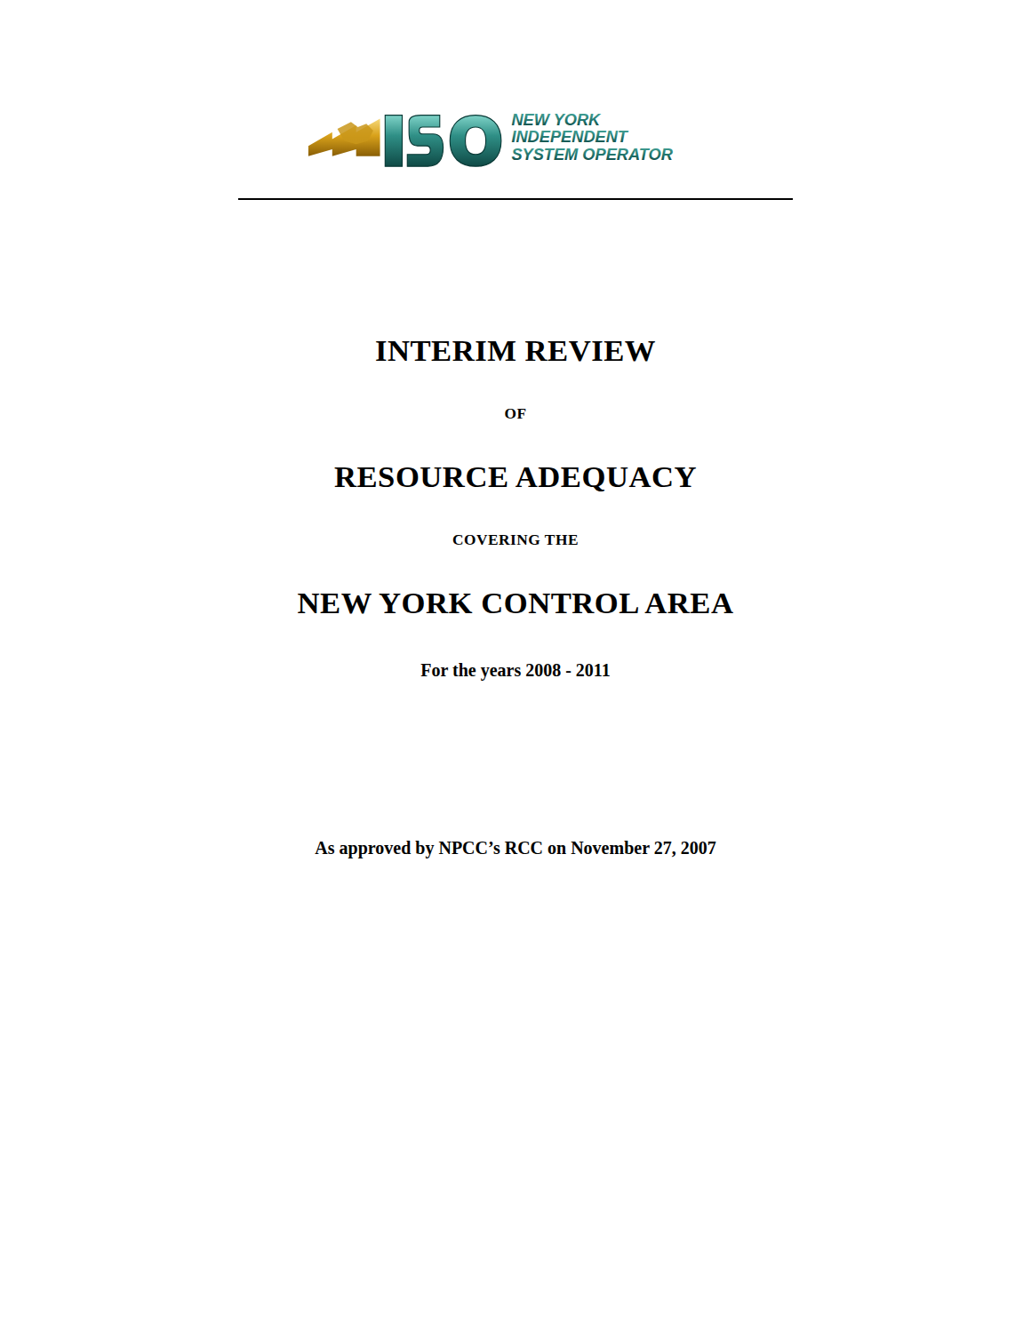NEW YORK INDEPENDENT SYSTEM OPERATOR
INTERIM REVIEW
OF
RESOURCE ADEQUACY
COVERING THE
NEW YORK CONTROL AREA
For the years 2008 - 2011
As approved by NPCC’s RCC on November 27, 2007